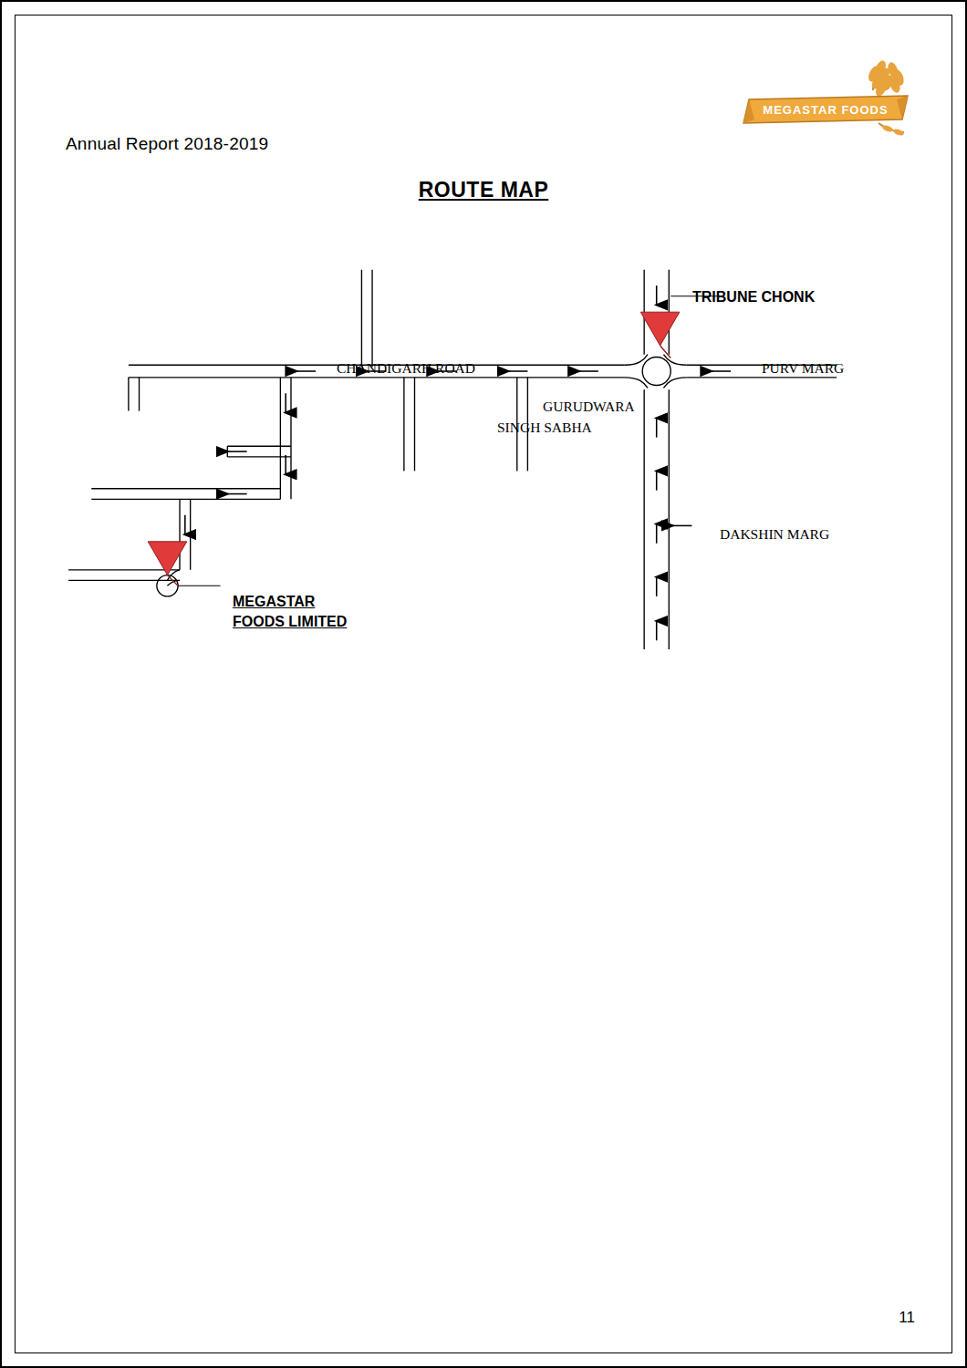MEGASTAR FOODS
Annual Report 2018-2019
ROUTE MAP
TRIBUNE CHONK
CHANDIGARH ROAD
PURV MARG
GURUDWARA
SINGH SABHA
DAKSHIN MARG
MEGASTAR
FOODS LIMITED
11